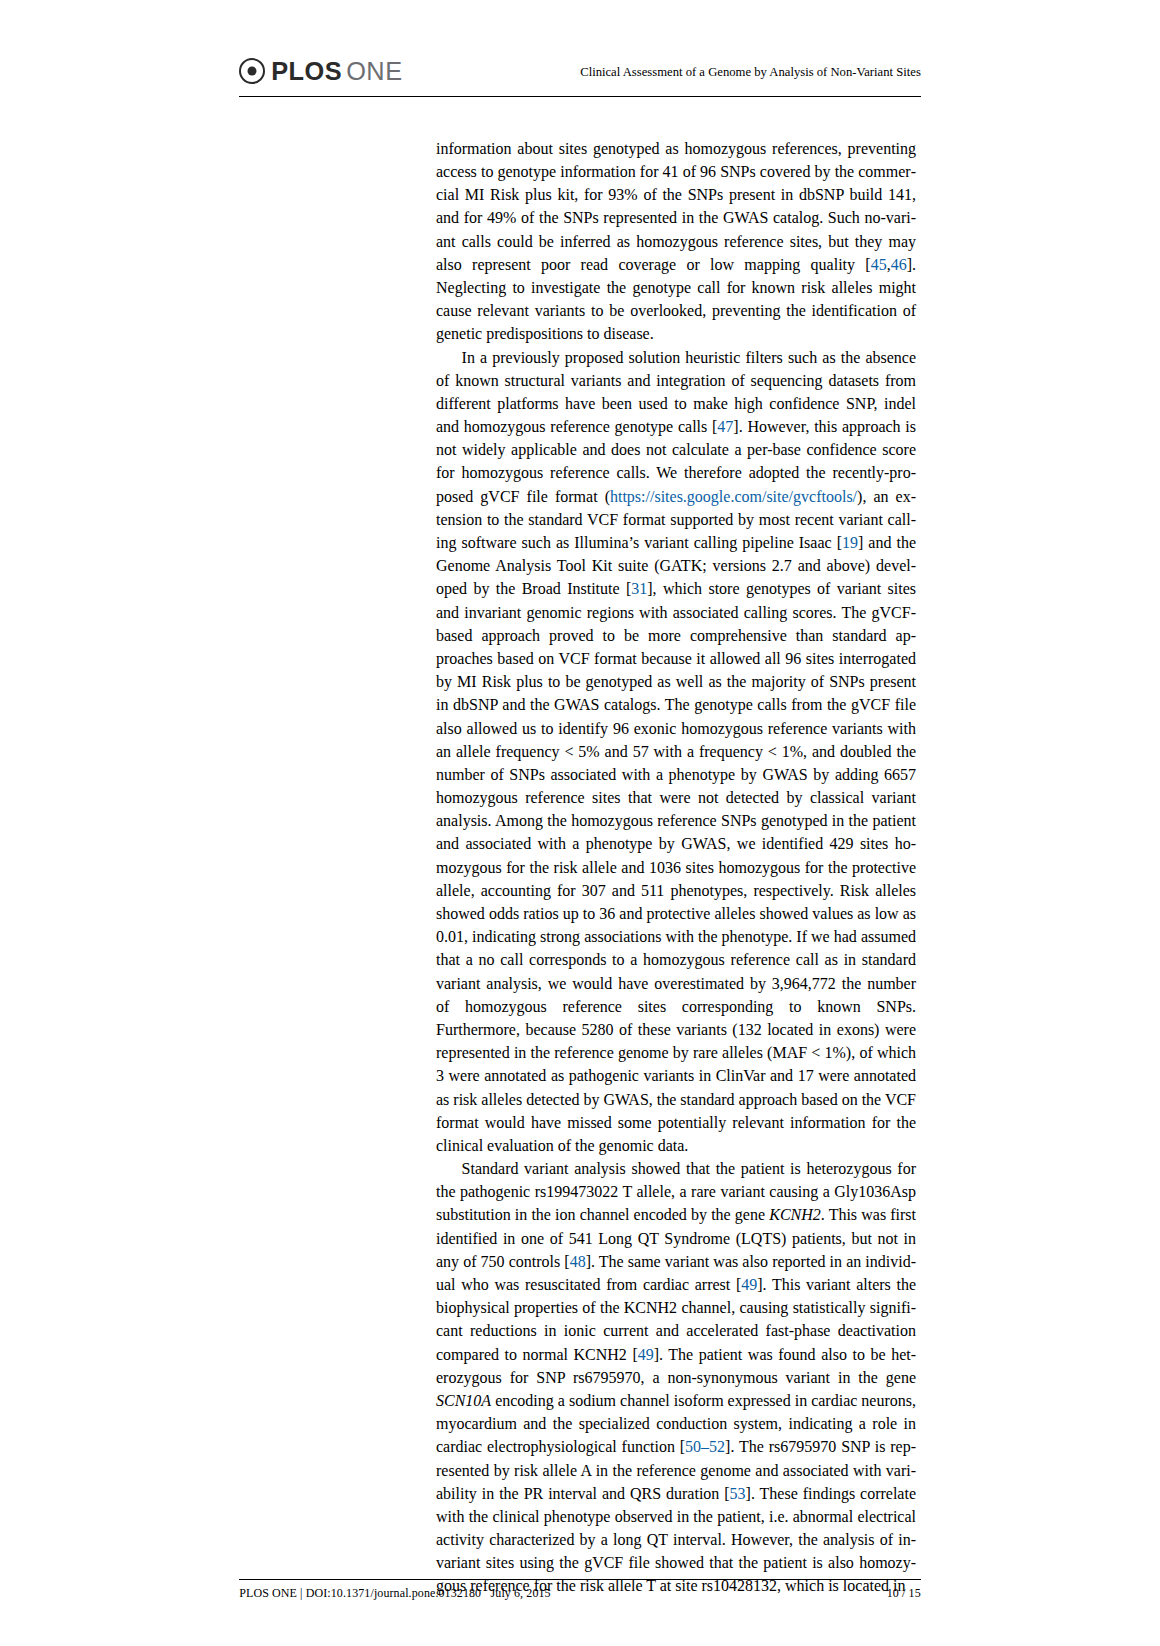PLOS ONE
Clinical Assessment of a Genome by Analysis of Non-Variant Sites
information about sites genotyped as homozygous references, preventing access to genotype information for 41 of 96 SNPs covered by the commercial MI Risk plus kit, for 93% of the SNPs present in dbSNP build 141, and for 49% of the SNPs represented in the GWAS catalog. Such no-variant calls could be inferred as homozygous reference sites, but they may also represent poor read coverage or low mapping quality [45,46]. Neglecting to investigate the genotype call for known risk alleles might cause relevant variants to be overlooked, preventing the identification of genetic predispositions to disease.
In a previously proposed solution heuristic filters such as the absence of known structural variants and integration of sequencing datasets from different platforms have been used to make high confidence SNP, indel and homozygous reference genotype calls [47]. However, this approach is not widely applicable and does not calculate a per-base confidence score for homozygous reference calls. We therefore adopted the recently-proposed gVCF file format (https://sites.google.com/site/gvcftools/), an extension to the standard VCF format supported by most recent variant calling software such as Illumina’s variant calling pipeline Isaac [19] and the Genome Analysis Tool Kit suite (GATK; versions 2.7 and above) developed by the Broad Institute [31], which store genotypes of variant sites and invariant genomic regions with associated calling scores. The gVCF-based approach proved to be more comprehensive than standard approaches based on VCF format because it allowed all 96 sites interrogated by MI Risk plus to be genotyped as well as the majority of SNPs present in dbSNP and the GWAS catalogs. The genotype calls from the gVCF file also allowed us to identify 96 exonic homozygous reference variants with an allele frequency < 5% and 57 with a frequency < 1%, and doubled the number of SNPs associated with a phenotype by GWAS by adding 6657 homozygous reference sites that were not detected by classical variant analysis. Among the homozygous reference SNPs genotyped in the patient and associated with a phenotype by GWAS, we identified 429 sites homozygous for the risk allele and 1036 sites homozygous for the protective allele, accounting for 307 and 511 phenotypes, respectively. Risk alleles showed odds ratios up to 36 and protective alleles showed values as low as 0.01, indicating strong associations with the phenotype. If we had assumed that a no call corresponds to a homozygous reference call as in standard variant analysis, we would have overestimated by 3,964,772 the number of homozygous reference sites corresponding to known SNPs. Furthermore, because 5280 of these variants (132 located in exons) were represented in the reference genome by rare alleles (MAF < 1%), of which 3 were annotated as pathogenic variants in ClinVar and 17 were annotated as risk alleles detected by GWAS, the standard approach based on the VCF format would have missed some potentially relevant information for the clinical evaluation of the genomic data.
Standard variant analysis showed that the patient is heterozygous for the pathogenic rs199473022 T allele, a rare variant causing a Gly1036Asp substitution in the ion channel encoded by the gene KCNH2. This was first identified in one of 541 Long QT Syndrome (LQTS) patients, but not in any of 750 controls [48]. The same variant was also reported in an individual who was resuscitated from cardiac arrest [49]. This variant alters the biophysical properties of the KCNH2 channel, causing statistically significant reductions in ionic current and accelerated fast-phase deactivation compared to normal KCNH2 [49]. The patient was found also to be heterozygous for SNP rs6795970, a non-synonymous variant in the gene SCN10A encoding a sodium channel isoform expressed in cardiac neurons, myocardium and the specialized conduction system, indicating a role in cardiac electrophysiological function [50–52]. The rs6795970 SNP is represented by risk allele A in the reference genome and associated with variability in the PR interval and QRS duration [53]. These findings correlate with the clinical phenotype observed in the patient, i.e. abnormal electrical activity characterized by a long QT interval. However, the analysis of invariant sites using the gVCF file showed that the patient is also homozygous reference for the risk allele T at site rs10428132, which is located in
PLOS ONE | DOI:10.1371/journal.pone.0132180 July 6, 2015
10 / 15